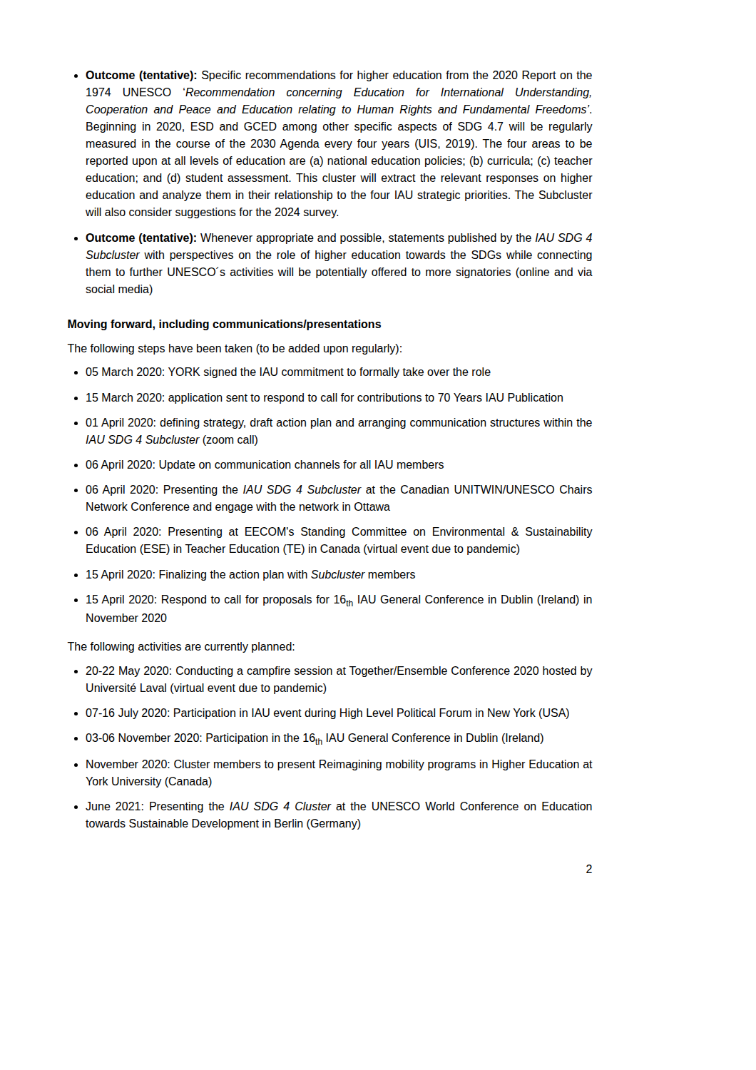Outcome (tentative): Specific recommendations for higher education from the 2020 Report on the 1974 UNESCO ‘Recommendation concerning Education for International Understanding, Cooperation and Peace and Education relating to Human Rights and Fundamental Freedoms’. Beginning in 2020, ESD and GCED among other specific aspects of SDG 4.7 will be regularly measured in the course of the 2030 Agenda every four years (UIS, 2019). The four areas to be reported upon at all levels of education are (a) national education policies; (b) curricula; (c) teacher education; and (d) student assessment. This cluster will extract the relevant responses on higher education and analyze them in their relationship to the four IAU strategic priorities. The Subcluster will also consider suggestions for the 2024 survey.
Outcome (tentative): Whenever appropriate and possible, statements published by the IAU SDG 4 Subcluster with perspectives on the role of higher education towards the SDGs while connecting them to further UNESCO´s activities will be potentially offered to more signatories (online and via social media)
Moving forward, including communications/presentations
The following steps have been taken (to be added upon regularly):
05 March 2020: YORK signed the IAU commitment to formally take over the role
15 March 2020: application sent to respond to call for contributions to 70 Years IAU Publication
01 April 2020: defining strategy, draft action plan and arranging communication structures within the IAU SDG 4 Subcluster (zoom call)
06 April 2020: Update on communication channels for all IAU members
06 April 2020: Presenting the IAU SDG 4 Subcluster at the Canadian UNITWIN/UNESCO Chairs Network Conference and engage with the network in Ottawa
06 April 2020: Presenting at EECOM's Standing Committee on Environmental & Sustainability Education (ESE) in Teacher Education (TE) in Canada (virtual event due to pandemic)
15 April 2020: Finalizing the action plan with Subcluster members
15 April 2020: Respond to call for proposals for 16th IAU General Conference in Dublin (Ireland) in November 2020
The following activities are currently planned:
20-22 May 2020: Conducting a campfire session at Together/Ensemble Conference 2020 hosted by Université Laval (virtual event due to pandemic)
07-16 July 2020: Participation in IAU event during High Level Political Forum in New York (USA)
03-06 November 2020: Participation in the 16th IAU General Conference in Dublin (Ireland)
November 2020: Cluster members to present Reimagining mobility programs in Higher Education at York University (Canada)
June 2021: Presenting the IAU SDG 4 Cluster at the UNESCO World Conference on Education towards Sustainable Development in Berlin (Germany)
2